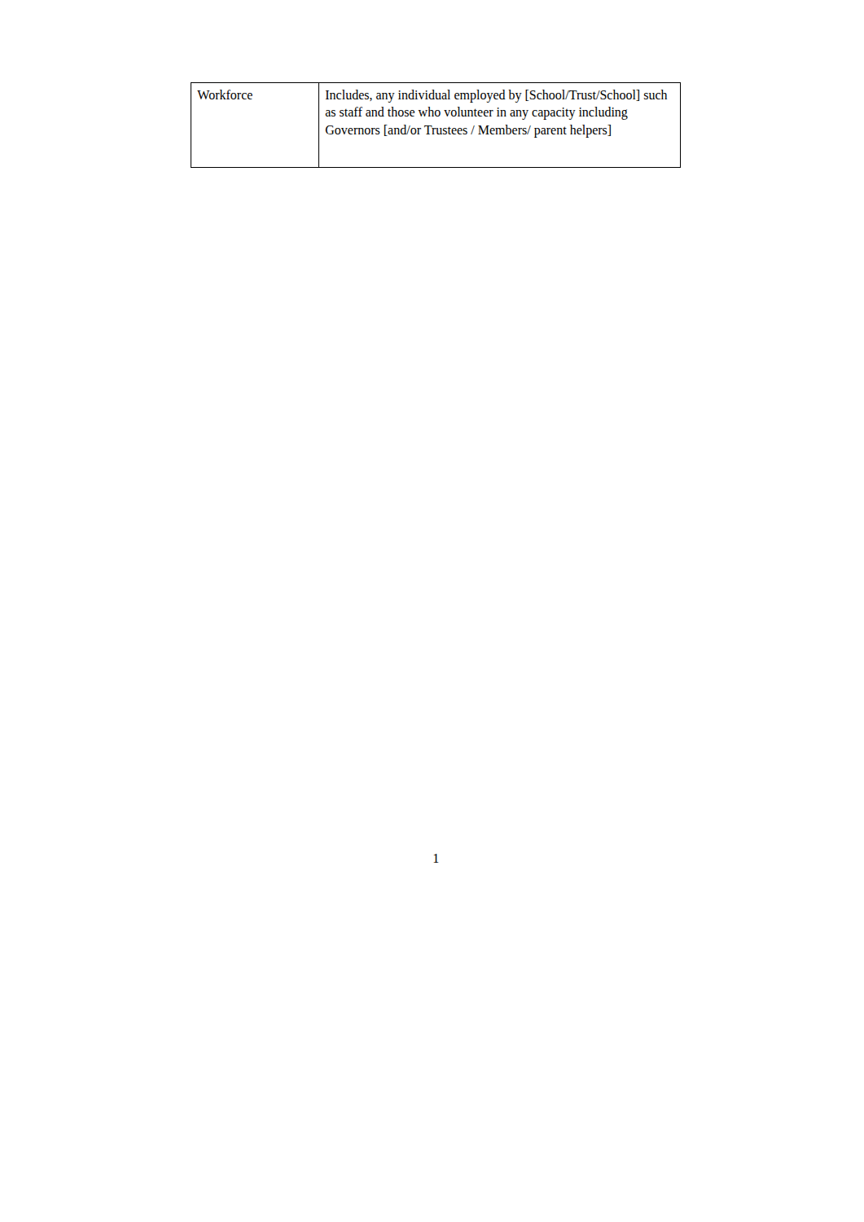| Workforce | Includes, any individual employed by [School/Trust/School] such as staff and those who volunteer in any capacity including Governors [and/or Trustees / Members/ parent helpers] |
1